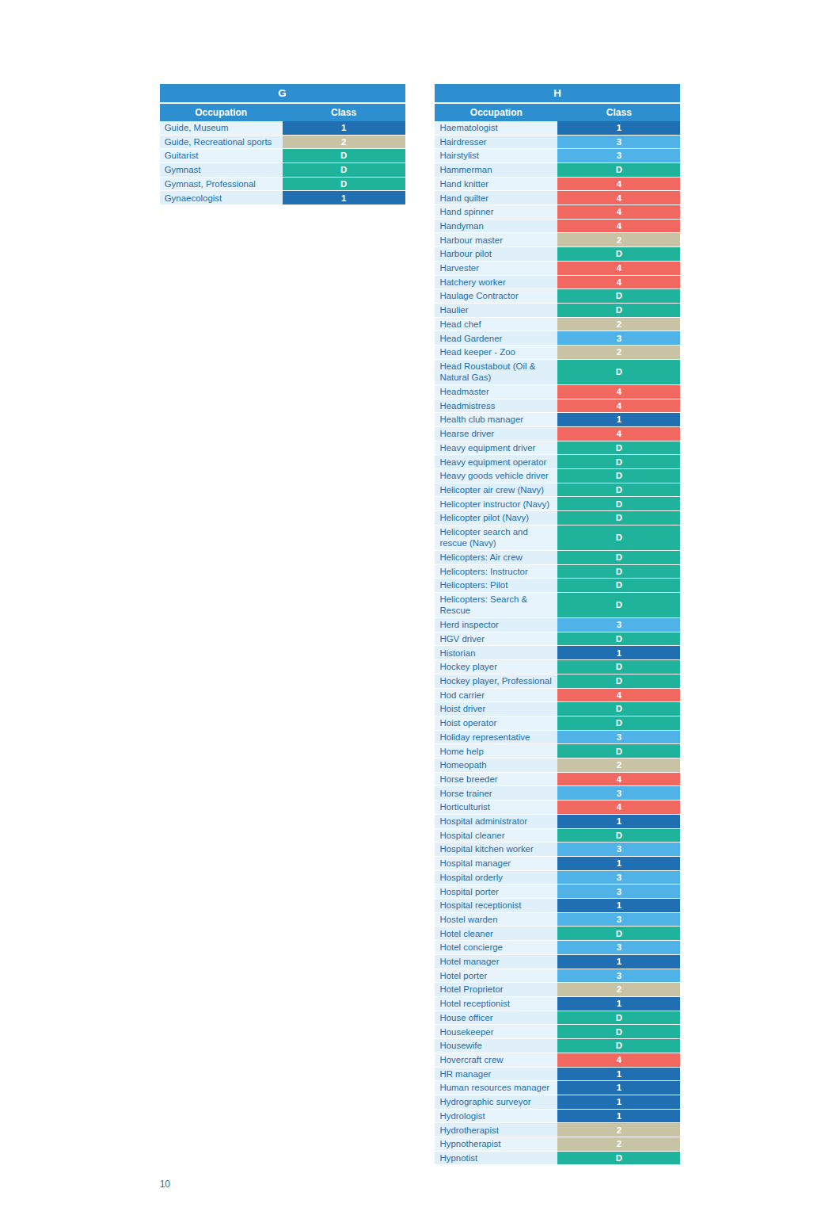G
| Occupation | Class |
| --- | --- |
| Guide, Museum | 1 |
| Guide, Recreational sports | 2 |
| Guitarist | D |
| Gymnast | D |
| Gymnast, Professional | D |
| Gynaecologist | 1 |
H
| Occupation | Class |
| --- | --- |
| Haematologist | 1 |
| Hairdresser | 3 |
| Hairstylist | 3 |
| Hammerman | D |
| Hand knitter | 4 |
| Hand quilter | 4 |
| Hand spinner | 4 |
| Handyman | 4 |
| Harbour master | 2 |
| Harbour pilot | D |
| Harvester | 4 |
| Hatchery worker | 4 |
| Haulage Contractor | D |
| Haulier | D |
| Head chef | 2 |
| Head Gardener | 3 |
| Head keeper - Zoo | 2 |
| Head Roustabout (Oil & Natural Gas) | D |
| Headmaster | 4 |
| Headmistress | 4 |
| Health club manager | 1 |
| Hearse driver | 4 |
| Heavy equipment driver | D |
| Heavy equipment operator | D |
| Heavy goods vehicle driver | D |
| Helicopter air crew (Navy) | D |
| Helicopter instructor (Navy) | D |
| Helicopter pilot (Navy) | D |
| Helicopter search and rescue (Navy) | D |
| Helicopters: Air crew | D |
| Helicopters: Instructor | D |
| Helicopters: Pilot | D |
| Helicopters: Search & Rescue | D |
| Herd inspector | 3 |
| HGV driver | D |
| Historian | 1 |
| Hockey player | D |
| Hockey player, Professional | D |
| Hod carrier | 4 |
| Hoist driver | D |
| Hoist operator | D |
| Holiday representative | 3 |
| Home help | D |
| Homeopath | 2 |
| Horse breeder | 4 |
| Horse trainer | 3 |
| Horticulturist | 4 |
| Hospital administrator | 1 |
| Hospital cleaner | D |
| Hospital kitchen worker | 3 |
| Hospital manager | 1 |
| Hospital orderly | 3 |
| Hospital porter | 3 |
| Hospital receptionist | 1 |
| Hostel warden | 3 |
| Hotel cleaner | D |
| Hotel concierge | 3 |
| Hotel manager | 1 |
| Hotel porter | 3 |
| Hotel Proprietor | 2 |
| Hotel receptionist | 1 |
| House officer | D |
| Housekeeper | D |
| Housewife | D |
| Hovercraft crew | 4 |
| HR manager | 1 |
| Human resources manager | 1 |
| Hydrographic surveyor | 1 |
| Hydrologist | 1 |
| Hydrotherapist | 2 |
| Hypnotherapist | 2 |
| Hypnotist | D |
10